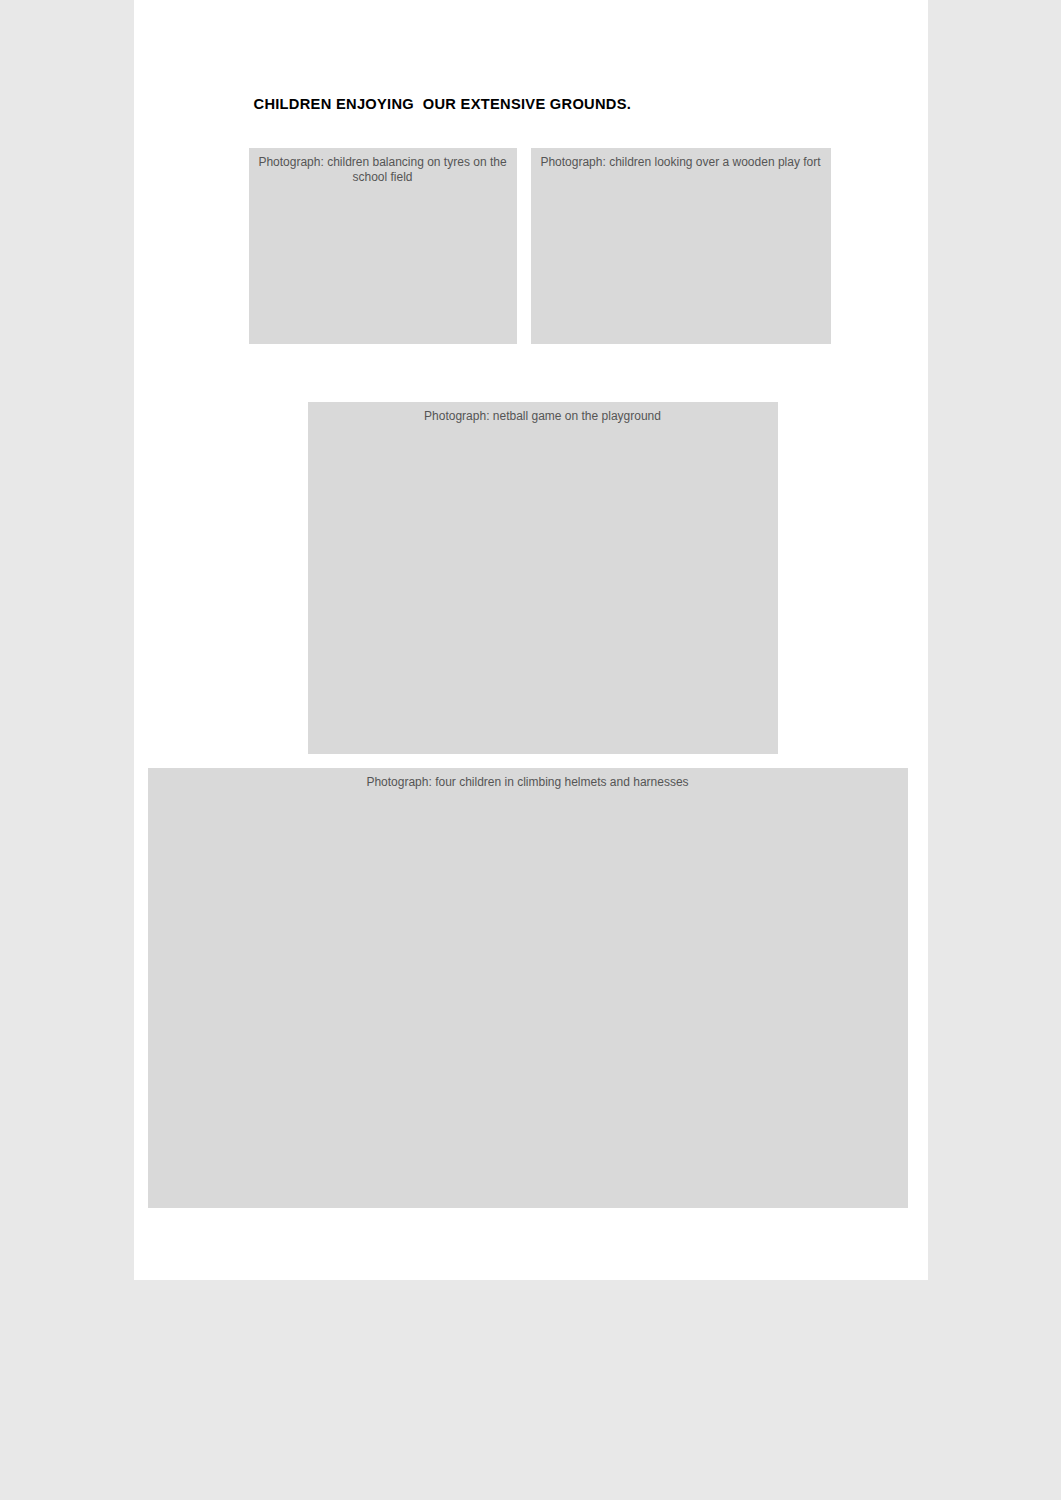CHILDREN ENJOYING OUR EXTENSIVE GROUNDS.
Photograph: children balancing on tyres on the school field
Photograph: children looking over a wooden play fort
Photograph: netball game on the playground
Photograph: four children in climbing helmets and harnesses